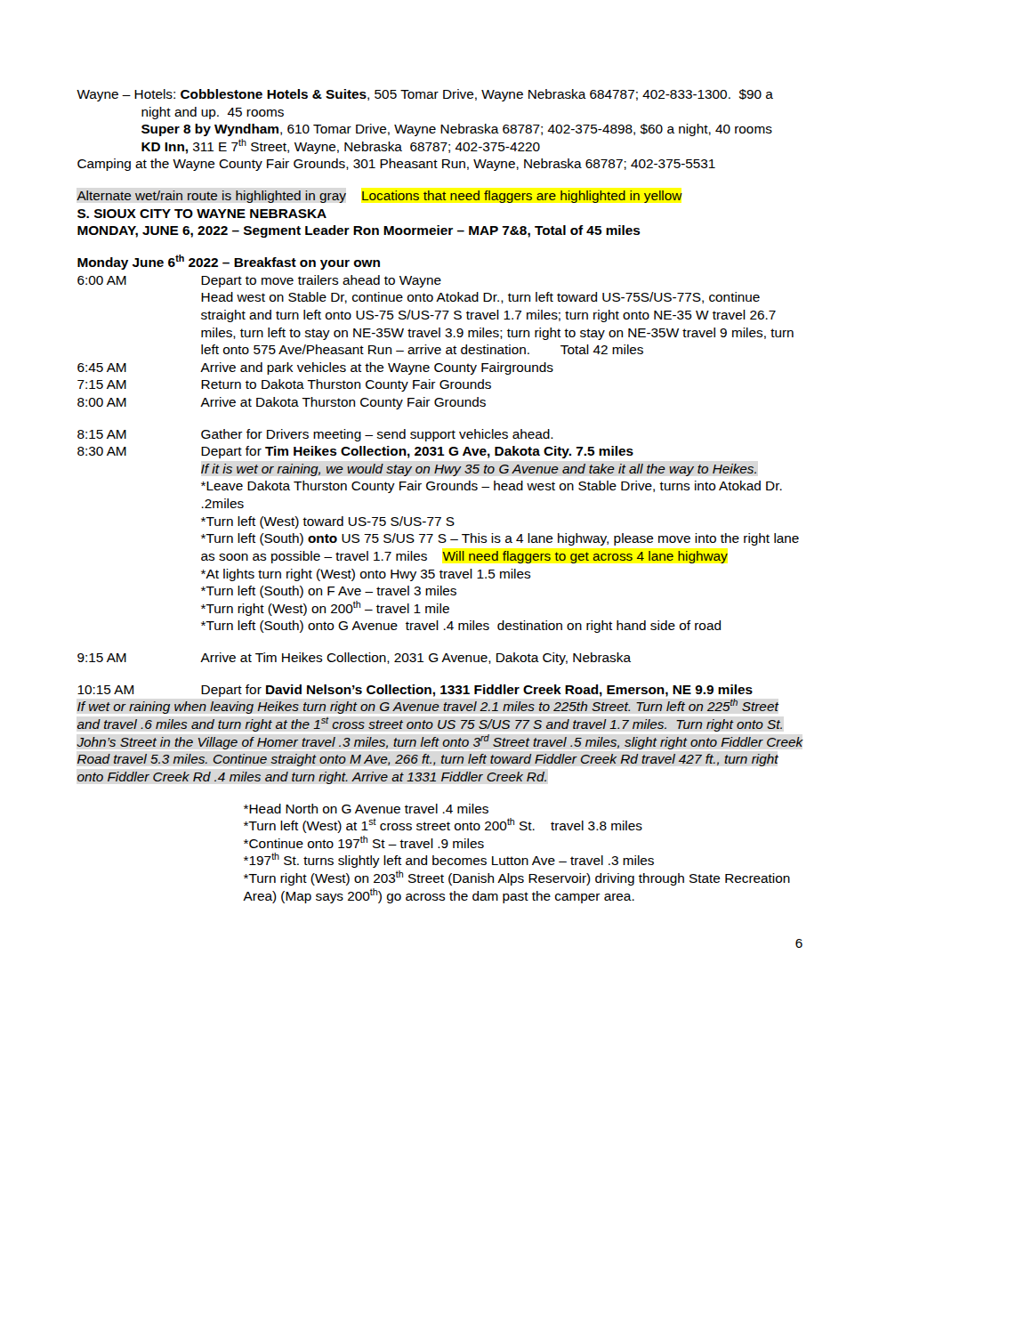Wayne – Hotels: Cobblestone Hotels & Suites, 505 Tomar Drive, Wayne Nebraska 684787; 402-833-1300. $90 a night and up. 45 rooms
Super 8 by Wyndham, 610 Tomar Drive, Wayne Nebraska 68787; 402-375-4898, $60 a night, 40 rooms
KD Inn, 311 E 7th Street, Wayne, Nebraska 68787; 402-375-4220
Camping at the Wayne County Fair Grounds, 301 Pheasant Run, Wayne, Nebraska 68787; 402-375-5531
Alternate wet/rain route is highlighted in gray Locations that need flaggers are highlighted in yellow
S. SIOUX CITY TO WAYNE NEBRASKA
MONDAY, JUNE 6, 2022 – Segment Leader Ron Moormeier – MAP 7&8, Total of 45 miles
Monday June 6th 2022 – Breakfast on your own
6:00 AM
Depart to move trailers ahead to Wayne
Head west on Stable Dr, continue onto Atokad Dr., turn left toward US-75S/US-77S, continue straight and turn left onto US-75 S/US-77 S travel 1.7 miles; turn right onto NE-35 W travel 26.7 miles, turn left to stay on NE-35W travel 3.9 miles; turn right to stay on NE-35W travel 9 miles, turn left onto 575 Ave/Pheasant Run – arrive at destination. Total 42 miles
6:45 AM
Arrive and park vehicles at the Wayne County Fairgrounds
7:15 AM
Return to Dakota Thurston County Fair Grounds
8:00 AM
Arrive at Dakota Thurston County Fair Grounds
8:15 AM
Gather for Drivers meeting – send support vehicles ahead.
8:30 AM
Depart for Tim Heikes Collection, 2031 G Ave, Dakota City. 7.5 miles
If it is wet or raining, we would stay on Hwy 35 to G Avenue and take it all the way to Heikes.
*Leave Dakota Thurston County Fair Grounds – head west on Stable Drive, turns into Atokad Dr. .2miles
*Turn left (West) toward US-75 S/US-77 S
*Turn left (South) onto US 75 S/US 77 S – This is a 4 lane highway, please move into the right lane as soon as possible – travel 1.7 miles Will need flaggers to get across 4 lane highway
*At lights turn right (West) onto Hwy 35 travel 1.5 miles
*Turn left (South) on F Ave – travel 3 miles
*Turn right (West) on 200th – travel 1 mile
*Turn left (South) onto G Avenue travel .4 miles destination on right hand side of road
9:15 AM
Arrive at Tim Heikes Collection, 2031 G Avenue, Dakota City, Nebraska
10:15 AM
Depart for David Nelson’s Collection, 1331 Fiddler Creek Road, Emerson, NE 9.9 miles
If wet or raining when leaving Heikes turn right on G Avenue travel 2.1 miles to 225th Street. Turn left on 225th Street and travel .6 miles and turn right at the 1st cross street onto US 75 S/US 77 S and travel 1.7 miles. Turn right onto St. John’s Street in the Village of Homer travel .3 miles, turn left onto 3rd Street travel .5 miles, slight right onto Fiddler Creek Road travel 5.3 miles. Continue straight onto M Ave, 266 ft., turn left toward Fiddler Creek Rd travel 427 ft., turn right onto Fiddler Creek Rd .4 miles and turn right. Arrive at 1331 Fiddler Creek Rd.
*Head North on G Avenue travel .4 miles
*Turn left (West) at 1st cross street onto 200th St. travel 3.8 miles
*Continue onto 197th St – travel .9 miles
*197th St. turns slightly left and becomes Lutton Ave – travel .3 miles
*Turn right (West) on 203th Street (Danish Alps Reservoir) driving through State Recreation Area) (Map says 200th) go across the dam past the camper area.
6